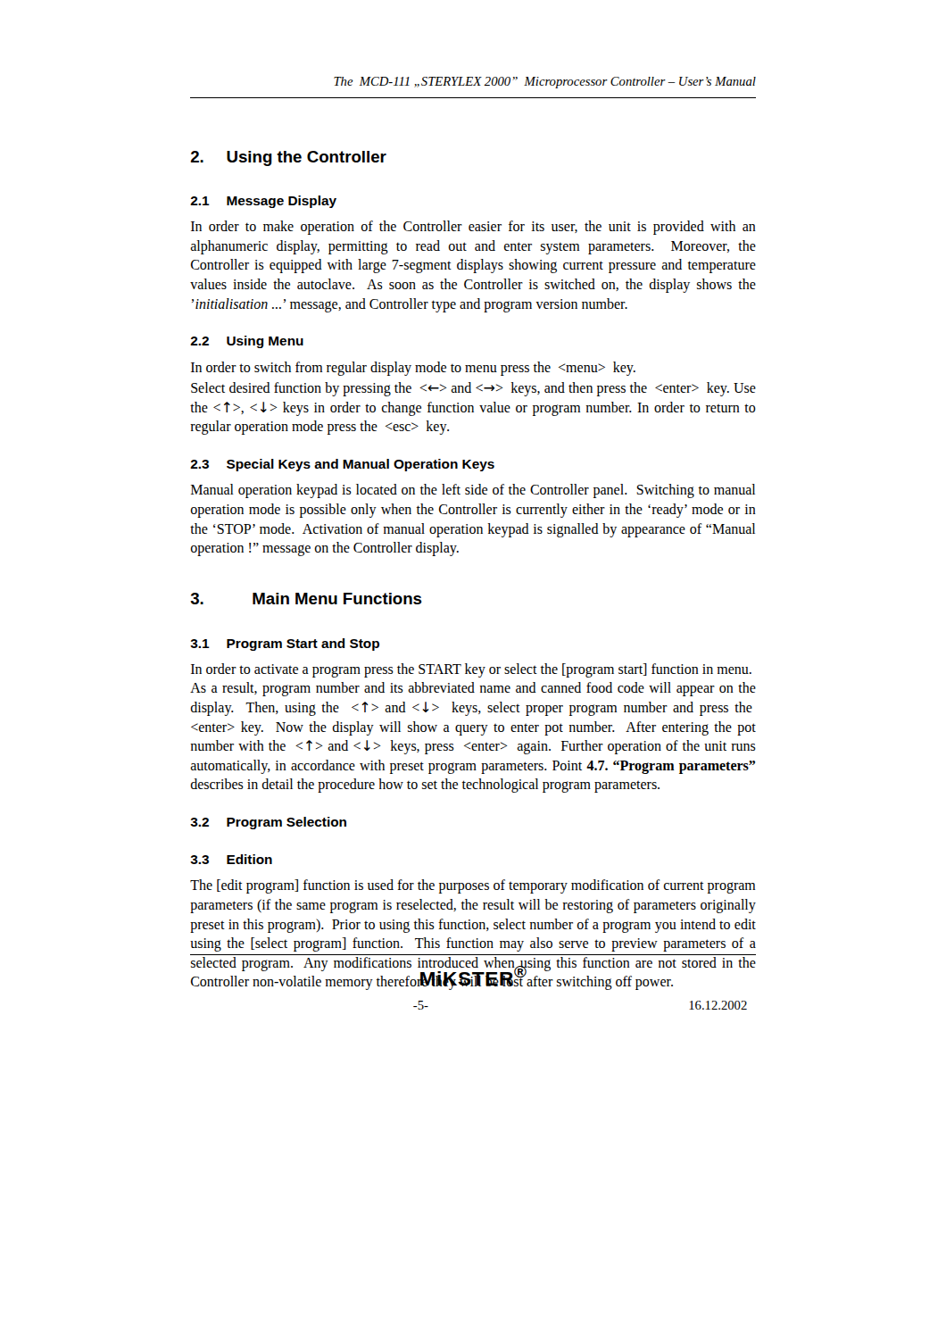The MCD-111 „STERYLEX 2000” Microprocessor Controller – User’s Manual
2. Using the Controller
2.1 Message Display
In order to make operation of the Controller easier for its user, the unit is provided with an alphanumeric display, permitting to read out and enter system parameters. Moreover, the Controller is equipped with large 7-segment displays showing current pressure and temperature values inside the autoclave. As soon as the Controller is switched on, the display shows the ’initialisation ...’ message, and Controller type and program version number.
2.2 Using Menu
In order to switch from regular display mode to menu press the <menu> key.
Select desired function by pressing the <←> and <→> keys, and then press the <enter> key. Use the <↑>, <↓> keys in order to change function value or program number. In order to return to regular operation mode press the <esc> key.
2.3 Special Keys and Manual Operation Keys
Manual operation keypad is located on the left side of the Controller panel. Switching to manual operation mode is possible only when the Controller is currently either in the ‘ready’ mode or in the ‘STOP’ mode. Activation of manual operation keypad is signalled by appearance of “Manual operation !” message on the Controller display.
3. Main Menu Functions
3.1 Program Start and Stop
In order to activate a program press the START key or select the [program start] function in menu. As a result, program number and its abbreviated name and canned food code will appear on the display. Then, using the <↑> and <↓> keys, select proper program number and press the <enter> key. Now the display will show a query to enter pot number. After entering the pot number with the <↑> and <↓> keys, press <enter> again. Further operation of the unit runs automatically, in accordance with preset program parameters. Point 4.7. “Program parameters” describes in detail the procedure how to set the technological program parameters.
3.2 Program Selection
3.3 Edition
The [edit program] function is used for the purposes of temporary modification of current program parameters (if the same program is reselected, the result will be restoring of parameters originally preset in this program). Prior to using this function, select number of a program you intend to edit using the [select program] function. This function may also serve to preview parameters of a selected program. Any modifications introduced when using this function are not stored in the Controller non-volatile memory therefore they will be lost after switching off power.
MiKSTER®
-5- 16.12.2002